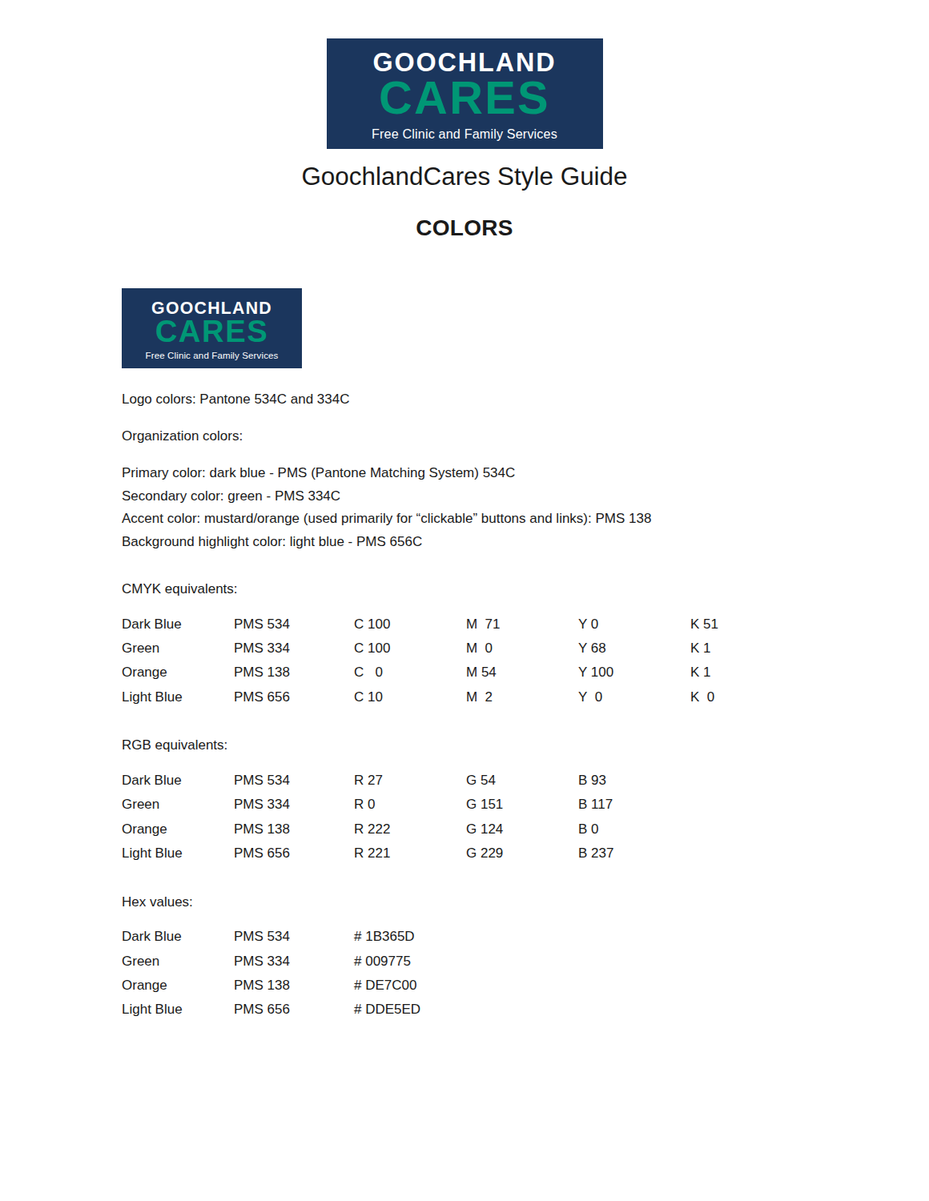GOOCHLAND CARES Free Clinic and Family Services
GoochlandCares Style Guide
COLORS
GOOCHLAND CARES Free Clinic and Family Services
Logo colors: Pantone 534C and 334C
Organization colors:
Primary color: dark blue - PMS (Pantone Matching System) 534C
Secondary color: green - PMS 334C
Accent color: mustard/orange (used primarily for “clickable” buttons and links): PMS 138
Background highlight color: light blue - PMS 656C
CMYK equivalents:
| Dark Blue | PMS 534 | C 100 | M 71 | Y 0 | K 51 |
| Green | PMS 334 | C 100 | M 0 | Y 68 | K 1 |
| Orange | PMS 138 | C 0 | M 54 | Y 100 | K 1 |
| Light Blue | PMS 656 | C 10 | M 2 | Y 0 | K 0 |
RGB equivalents:
| Dark Blue | PMS 534 | R 27 | G 54 | B 93 |
| Green | PMS 334 | R 0 | G 151 | B 117 |
| Orange | PMS 138 | R 222 | G 124 | B 0 |
| Light Blue | PMS 656 | R 221 | G 229 | B 237 |
Hex values:
| Dark Blue | PMS 534 | # 1B365D |
| Green | PMS 334 | # 009775 |
| Orange | PMS 138 | # DE7C00 |
| Light Blue | PMS 656 | # DDE5ED |